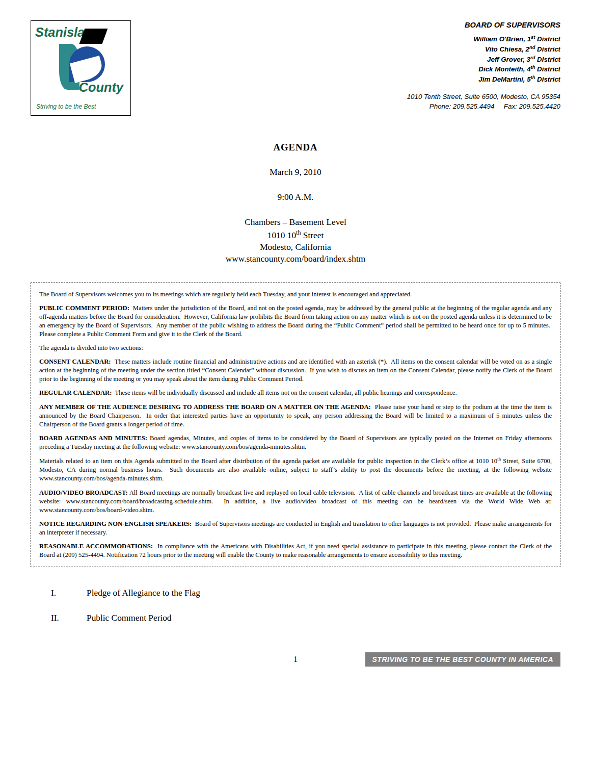Stanislaus
County
Striving to be the Best
BOARD OF SUPERVISORS
William O'Brien, 1st District
Vito Chiesa, 2nd District
Jeff Grover, 3rd District
Dick Monteith, 4th District
Jim DeMartini, 5th District
1010 Tenth Street, Suite 6500, Modesto, CA 95354
Phone: 209.525.4494 Fax: 209.525.4420
AGENDA
March 9, 2010
9:00 A.M.
Chambers – Basement Level
1010 10th Street
Modesto, California
www.stancounty.com/board/index.shtm
The Board of Supervisors welcomes you to its meetings which are regularly held each Tuesday, and your interest is encouraged and appreciated.
PUBLIC COMMENT PERIOD: Matters under the jurisdiction of the Board, and not on the posted agenda, may be addressed by the general public at the beginning of the regular agenda and any off-agenda matters before the Board for consideration. However, California law prohibits the Board from taking action on any matter which is not on the posted agenda unless it is determined to be an emergency by the Board of Supervisors. Any member of the public wishing to address the Board during the “Public Comment” period shall be permitted to be heard once for up to 5 minutes. Please complete a Public Comment Form and give it to the Clerk of the Board.
The agenda is divided into two sections:
CONSENT CALENDAR: These matters include routine financial and administrative actions and are identified with an asterisk (*). All items on the consent calendar will be voted on as a single action at the beginning of the meeting under the section titled “Consent Calendar” without discussion. If you wish to discuss an item on the Consent Calendar, please notify the Clerk of the Board prior to the beginning of the meeting or you may speak about the item during Public Comment Period.
REGULAR CALENDAR: These items will be individually discussed and include all items not on the consent calendar, all public hearings and correspondence.
ANY MEMBER OF THE AUDIENCE DESIRING TO ADDRESS THE BOARD ON A MATTER ON THE AGENDA: Please raise your hand or step to the podium at the time the item is announced by the Board Chairperson. In order that interested parties have an opportunity to speak, any person addressing the Board will be limited to a maximum of 5 minutes unless the Chairperson of the Board grants a longer period of time.
BOARD AGENDAS AND MINUTES: Board agendas, Minutes, and copies of items to be considered by the Board of Supervisors are typically posted on the Internet on Friday afternoons preceding a Tuesday meeting at the following website: www.stancounty.com/bos/agenda-minutes.shtm.
Materials related to an item on this Agenda submitted to the Board after distribution of the agenda packet are available for public inspection in the Clerk’s office at 1010 10th Street, Suite 6700, Modesto, CA during normal business hours. Such documents are also available online, subject to staff’s ability to post the documents before the meeting, at the following website www.stancounty.com/bos/agenda-minutes.shtm.
AUDIO/VIDEO BROADCAST: All Board meetings are normally broadcast live and replayed on local cable television. A list of cable channels and broadcast times are available at the following website: www.stancounty.com/board/broadcasting-schedule.shtm. In addition, a live audio/video broadcast of this meeting can be heard/seen via the World Wide Web at: www.stancounty.com/bos/board-video.shtm.
NOTICE REGARDING NON-ENGLISH SPEAKERS: Board of Supervisors meetings are conducted in English and translation to other languages is not provided. Please make arrangements for an interpreter if necessary.
REASONABLE ACCOMMODATIONS: In compliance with the Americans with Disabilities Act, if you need special assistance to participate in this meeting, please contact the Clerk of the Board at (209) 525-4494. Notification 72 hours prior to the meeting will enable the County to make reasonable arrangements to ensure accessibility to this meeting.
| I. | Pledge of Allegiance to the Flag |
| II. | Public Comment Period |
1
STRIVING TO BE THE BEST COUNTY IN AMERICA